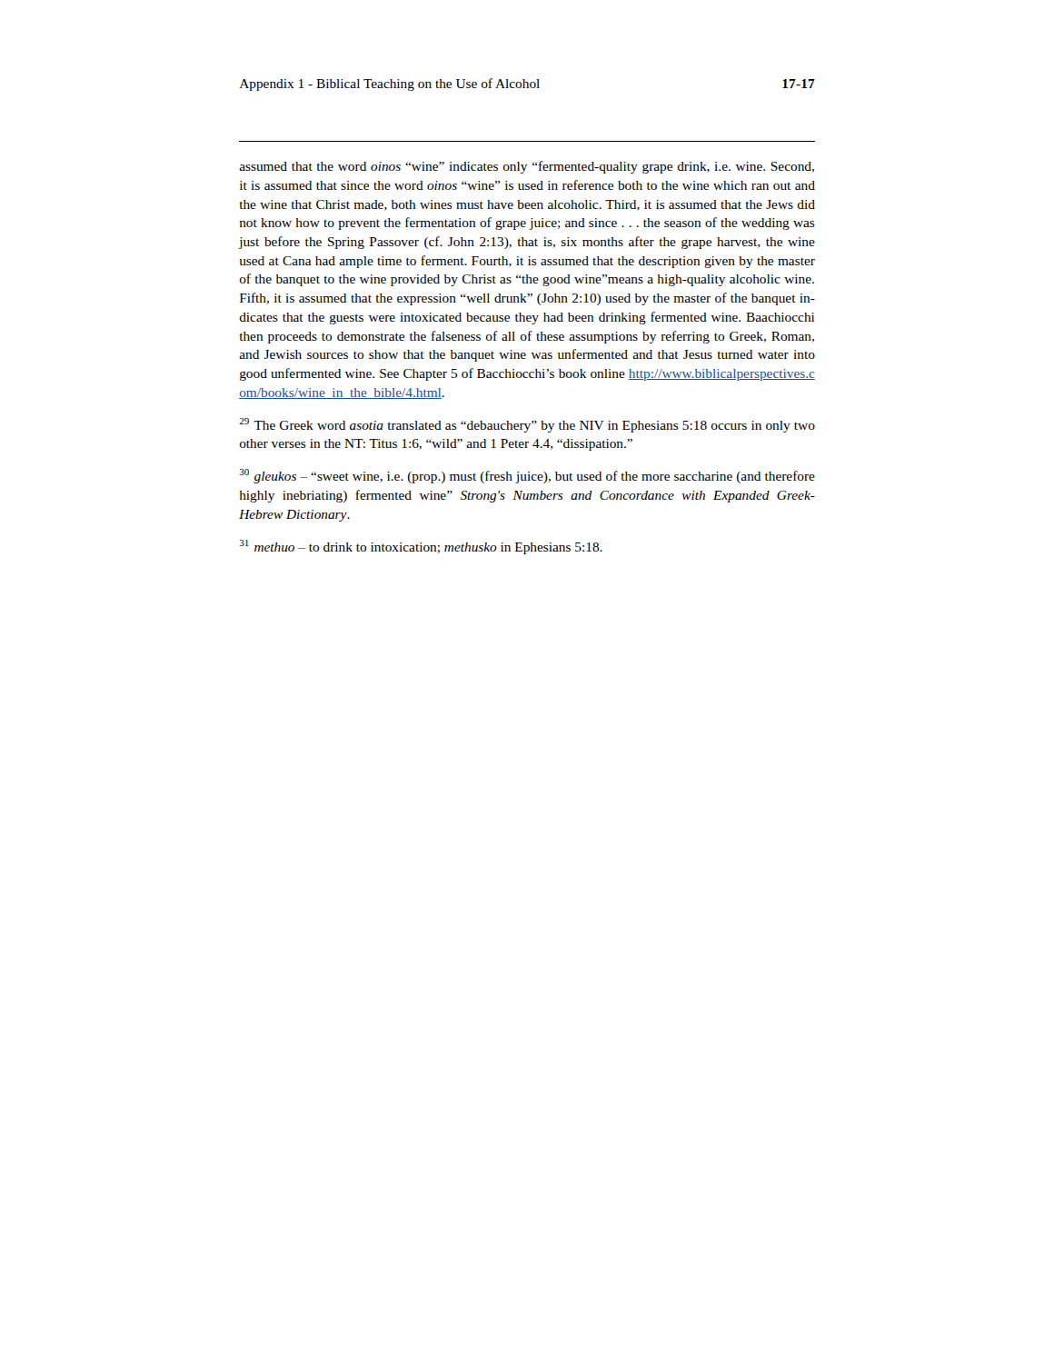Appendix 1 - Biblical Teaching on the Use of Alcohol 17-17
assumed that the word oinos “wine” indicates only “fermented-quality grape drink, i.e. wine. Second, it is assumed that since the word oinos “wine” is used in reference both to the wine which ran out and the wine that Christ made, both wines must have been alcoholic. Third, it is assumed that the Jews did not know how to prevent the fermentation of grape juice; and since . . . the season of the wedding was just before the Spring Passover (cf. John 2:13), that is, six months after the grape harvest, the wine used at Cana had ample time to ferment. Fourth, it is assumed that the description given by the master of the banquet to the wine provided by Christ as “the good wine”means a high-quality alcoholic wine. Fifth, it is assumed that the expression “well drunk” (John 2:10) used by the master of the banquet indicates that the guests were intoxicated because they had been drinking fermented wine. Baachiocchi then proceeds to demonstrate the falseness of all of these assumptions by referring to Greek, Roman, and Jewish sources to show that the banquet wine was unfermented and that Jesus turned water into good unfermented wine. See Chapter 5 of Bacchiocchi’s book online http://www.biblicalperspectives.com/books/wine_in_the_bible/4.html.
29 The Greek word asotia translated as “debauchery” by the NIV in Ephesians 5:18 occurs in only two other verses in the NT: Titus 1:6, “wild” and 1 Peter 4.4, “dissipation.”
30 gleukos – “sweet wine, i.e. (prop.) must (fresh juice), but used of the more saccharine (and therefore highly inebriating) fermented wine” Strong's Numbers and Concordance with Expanded Greek-Hebrew Dictionary.
31 methuo – to drink to intoxication; methusko in Ephesians 5:18.